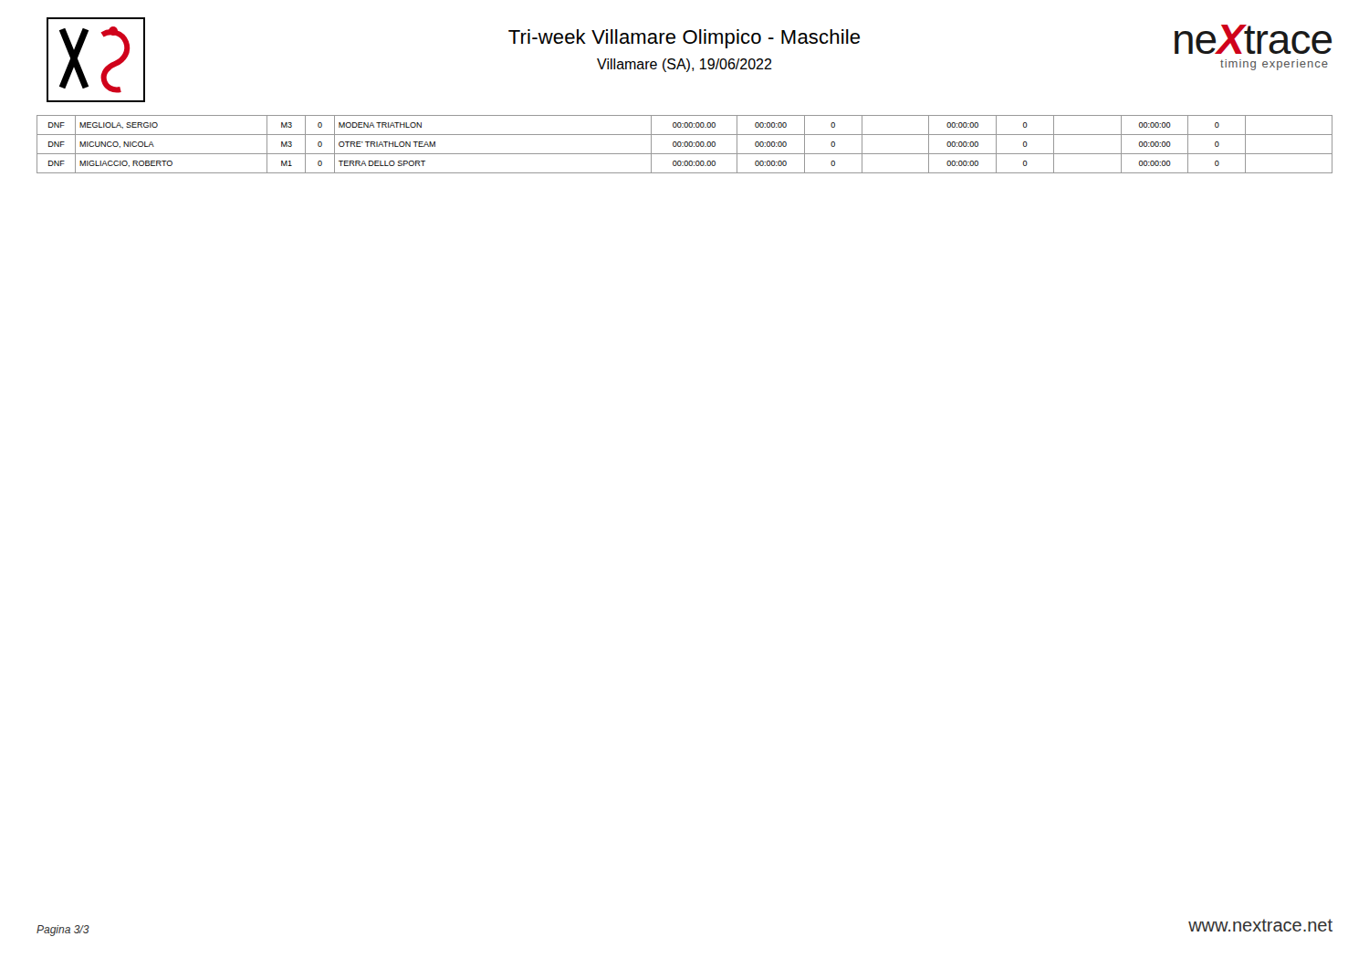Tri-week Villamare Olimpico - Maschile
Villamare (SA), 19/06/2022
neXtrace
timing experience
| DNF | MEGLIOLA, SERGIO | M3 | 0 | MODENA TRIATHLON | 00:00:00.00 | 00:00:00 | 0 | | 00:00:00 | 0 | | 00:00:00 | 0 | |
| DNF | MICUNCO, NICOLA | M3 | 0 | OTRE’ TRIATHLON TEAM | 00:00:00.00 | 00:00:00 | 0 | | 00:00:00 | 0 | | 00:00:00 | 0 | |
| DNF | MIGLIACCIO, ROBERTO | M1 | 0 | TERRA DELLO SPORT | 00:00:00.00 | 00:00:00 | 0 | | 00:00:00 | 0 | | 00:00:00 | 0 | |
Pagina 3/3
www.nextrace.net